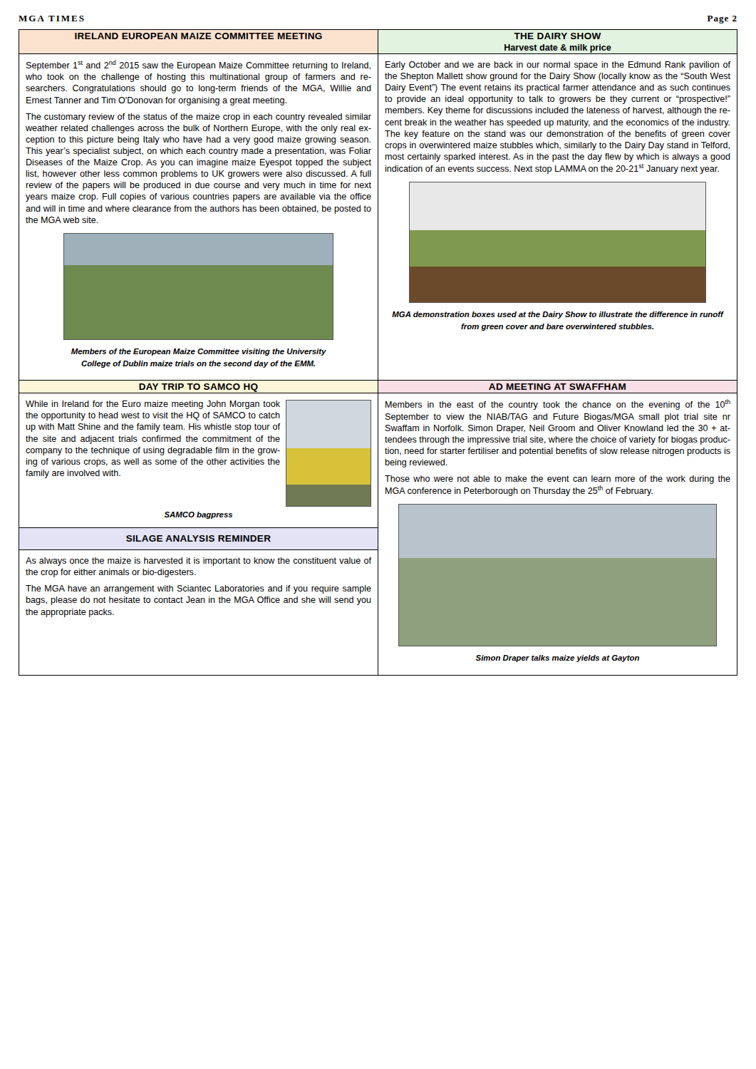MGA TIMES
Page 2
| IRELAND EUROPEAN MAIZE COMMITTEE MEETING | THE DAIRY SHOW Harvest date & milk price |
| September 1 st and 2 nd 2015 saw the European Maize Committee returning to Ireland, who took on the challenge of hosting this multinational group of farmers and researchers. Congratulations should go to long-term friends of the MGA, Willie and Ernest Tanner and Tim O'Donovan for organising a great meeting. The customary review of the status of the maize crop in each country revealed similar weather related challenges across the bulk of Northern Europe, with the only real exception to this picture being Italy who have had a very good maize growing season. This year’s specialist subject, on which each country made a presentation, was Foliar Diseases of the Maize Crop. As you can imagine maize Eyespot topped the subject list, however other less common problems to UK growers were also discussed. A full review of the papers will be produced in due course and very much in time for next years maize crop. Full copies of various countries papers are available via the office and will in time and where clearance from the authors has been obtained, be posted to the MGA web site. Members of the European Maize Committee visiting the University College of Dublin maize trials on the second day of the EMM. | Early October and we are back in our normal space in the Edmund Rank pavilion of the Shepton Mallett show ground for the Dairy Show (locally know as the “South West Dairy Event”) The event retains its practical farmer attendance and as such continues to provide an ideal opportunity to talk to growers be they current or “prospective!” members. Key theme for discussions included the lateness of harvest, although the recent break in the weather has speeded up maturity, and the economics of the industry. The key feature on the stand was our demonstration of the benefits of green cover crops in overwintered maize stubbles which, similarly to the Dairy Day stand in Telford, most certainly sparked interest. As in the past the day flew by which is always a good indication of an events success. Next stop LAMMA on the 20-21 st January next year. MGA demonstration boxes used at the Dairy Show to illustrate the difference in runoff from green cover and bare overwintered stubbles. |
| DAY TRIP TO SAMCO HQ | AD MEETING AT SWAFFHAM |
| While in Ireland for the Euro maize meeting John Morgan took the opportunity to head west to visit the HQ of SAMCO to catch up with Matt Shine and the family team. His whistle stop tour of the site and adjacent trials confirmed the commitment of the company to the technique of using degradable film in the growing of various crops, as well as some of the other activities the family are involved with. SAMCO bagpress SILAGE ANALYSIS REMINDER As always once the maize is harvested it is important to know the constituent value of the crop for either animals or bio-digesters. The MGA have an arrangement with Sciantec Laboratories and if you require sample bags, please do not hesitate to contact Jean in the MGA Office and she will send you the appropriate packs. | Members in the east of the country took the chance on the evening of the 10 th September to view the NIAB/TAG and Future Biogas/MGA small plot trial site nr Swaffam in Norfolk. Simon Draper, Neil Groom and Oliver Knowland led the 30 + attendees through the impressive trial site, where the choice of variety for biogas production, need for starter fertiliser and potential benefits of slow release nitrogen products is being reviewed. Those who were not able to make the event can learn more of the work during the MGA conference in Peterborough on Thursday the 25 th of February. Simon Draper talks maize yields at Gayton |